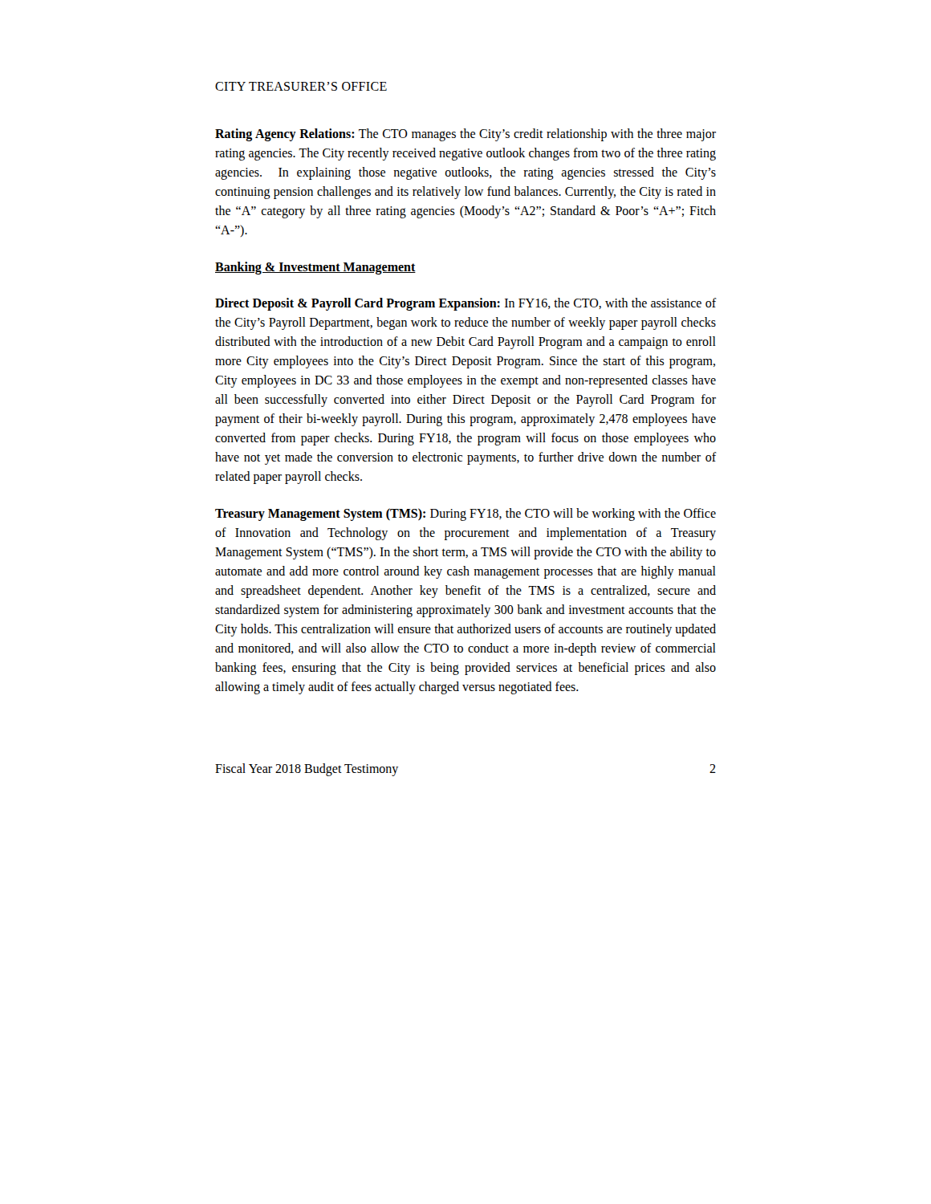CITY TREASURER’S OFFICE
Rating Agency Relations: The CTO manages the City’s credit relationship with the three major rating agencies. The City recently received negative outlook changes from two of the three rating agencies. In explaining those negative outlooks, the rating agencies stressed the City’s continuing pension challenges and its relatively low fund balances. Currently, the City is rated in the “A” category by all three rating agencies (Moody’s “A2”; Standard & Poor’s “A+”; Fitch “A-”).
Banking & Investment Management
Direct Deposit & Payroll Card Program Expansion: In FY16, the CTO, with the assistance of the City’s Payroll Department, began work to reduce the number of weekly paper payroll checks distributed with the introduction of a new Debit Card Payroll Program and a campaign to enroll more City employees into the City’s Direct Deposit Program. Since the start of this program, City employees in DC 33 and those employees in the exempt and non-represented classes have all been successfully converted into either Direct Deposit or the Payroll Card Program for payment of their bi-weekly payroll. During this program, approximately 2,478 employees have converted from paper checks. During FY18, the program will focus on those employees who have not yet made the conversion to electronic payments, to further drive down the number of related paper payroll checks.
Treasury Management System (TMS): During FY18, the CTO will be working with the Office of Innovation and Technology on the procurement and implementation of a Treasury Management System (“TMS”). In the short term, a TMS will provide the CTO with the ability to automate and add more control around key cash management processes that are highly manual and spreadsheet dependent. Another key benefit of the TMS is a centralized, secure and standardized system for administering approximately 300 bank and investment accounts that the City holds. This centralization will ensure that authorized users of accounts are routinely updated and monitored, and will also allow the CTO to conduct a more in-depth review of commercial banking fees, ensuring that the City is being provided services at beneficial prices and also allowing a timely audit of fees actually charged versus negotiated fees.
Fiscal Year 2018 Budget Testimony
2